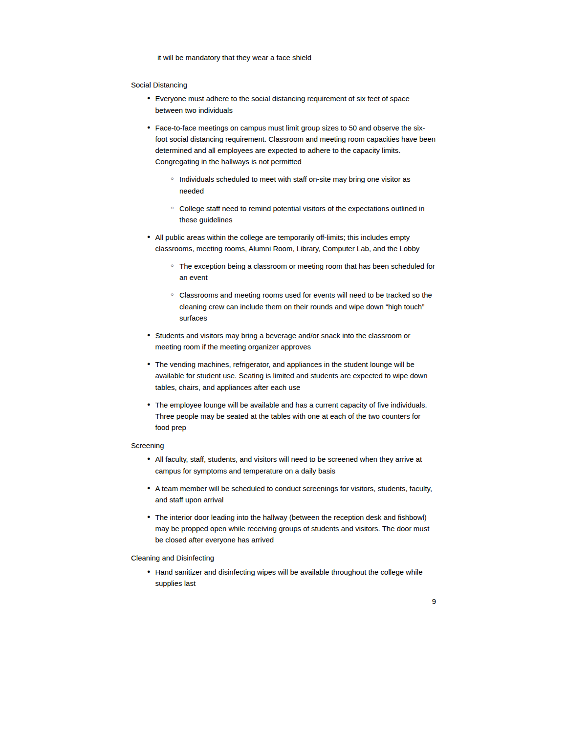it will be mandatory that they wear a face shield
Social Distancing
Everyone must adhere to the social distancing requirement of six feet of space between two individuals
Face-to-face meetings on campus must limit group sizes to 50 and observe the six-foot social distancing requirement. Classroom and meeting room capacities have been determined and all employees are expected to adhere to the capacity limits. Congregating in the hallways is not permitted
Individuals scheduled to meet with staff on-site may bring one visitor as needed
College staff need to remind potential visitors of the expectations outlined in these guidelines
All public areas within the college are temporarily off-limits; this includes empty classrooms, meeting rooms, Alumni Room, Library, Computer Lab, and the Lobby
The exception being a classroom or meeting room that has been scheduled for an event
Classrooms and meeting rooms used for events will need to be tracked so the cleaning crew can include them on their rounds and wipe down “high touch” surfaces
Students and visitors may bring a beverage and/or snack into the classroom or meeting room if the meeting organizer approves
The vending machines, refrigerator, and appliances in the student lounge will be available for student use. Seating is limited and students are expected to wipe down tables, chairs, and appliances after each use
The employee lounge will be available and has a current capacity of five individuals. Three people may be seated at the tables with one at each of the two counters for food prep
Screening
All faculty, staff, students, and visitors will need to be screened when they arrive at campus for symptoms and temperature on a daily basis
A team member will be scheduled to conduct screenings for visitors, students, faculty, and staff upon arrival
The interior door leading into the hallway (between the reception desk and fishbowl) may be propped open while receiving groups of students and visitors. The door must be closed after everyone has arrived
Cleaning and Disinfecting
Hand sanitizer and disinfecting wipes will be available throughout the college while supplies last
9